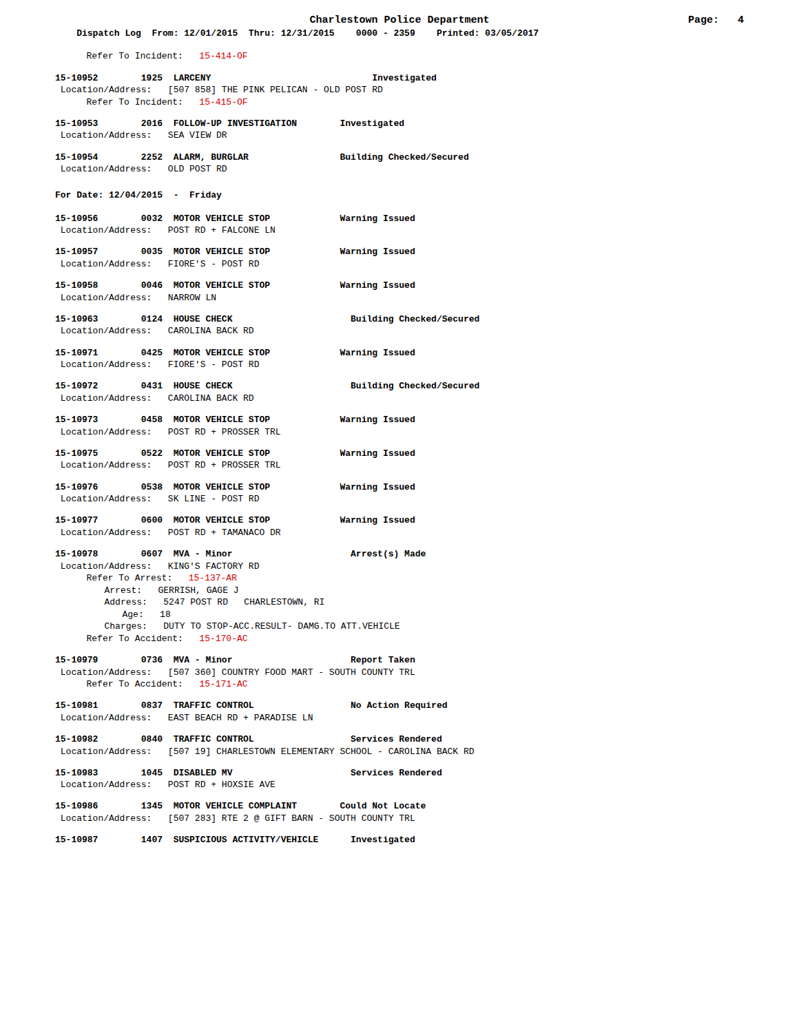Charlestown Police DepartmentPage: 4
Dispatch Log From: 12/01/2015 Thru: 12/31/2015 0000 - 2359 Printed: 03/05/2017
Refer To Incident: 15-414-OF
15-10952 1925 LARCENY Investigated
Location/Address: [507 858] THE PINK PELICAN - OLD POST RD
Refer To Incident: 15-415-OF
15-10953 2016 FOLLOW-UP INVESTIGATION Investigated
Location/Address: SEA VIEW DR
15-10954 2252 ALARM, BURGLAR Building Checked/Secured
Location/Address: OLD POST RD
For Date: 12/04/2015 - Friday
15-10956 0032 MOTOR VEHICLE STOP Warning Issued
Location/Address: POST RD + FALCONE LN
15-10957 0035 MOTOR VEHICLE STOP Warning Issued
Location/Address: FIORE'S - POST RD
15-10958 0046 MOTOR VEHICLE STOP Warning Issued
Location/Address: NARROW LN
15-10963 0124 HOUSE CHECK Building Checked/Secured
Location/Address: CAROLINA BACK RD
15-10971 0425 MOTOR VEHICLE STOP Warning Issued
Location/Address: FIORE'S - POST RD
15-10972 0431 HOUSE CHECK Building Checked/Secured
Location/Address: CAROLINA BACK RD
15-10973 0458 MOTOR VEHICLE STOP Warning Issued
Location/Address: POST RD + PROSSER TRL
15-10975 0522 MOTOR VEHICLE STOP Warning Issued
Location/Address: POST RD + PROSSER TRL
15-10976 0538 MOTOR VEHICLE STOP Warning Issued
Location/Address: SK LINE - POST RD
15-10977 0600 MOTOR VEHICLE STOP Warning Issued
Location/Address: POST RD + TAMANACO DR
15-10978 0607 MVA - Minor Arrest(s) Made
Location/Address: KING'S FACTORY RD
Refer To Arrest: 15-137-AR
Arrest: GERRISH, GAGE J
Address: 5247 POST RD CHARLESTOWN, RI
Age: 18
Charges: DUTY TO STOP-ACC.RESULT- DAMG.TO ATT.VEHICLE
Refer To Accident: 15-170-AC
15-10979 0736 MVA - Minor Report Taken
Location/Address: [507 360] COUNTRY FOOD MART - SOUTH COUNTY TRL
Refer To Accident: 15-171-AC
15-10981 0837 TRAFFIC CONTROL No Action Required
Location/Address: EAST BEACH RD + PARADISE LN
15-10982 0840 TRAFFIC CONTROL Services Rendered
Location/Address: [507 19] CHARLESTOWN ELEMENTARY SCHOOL - CAROLINA BACK RD
15-10983 1045 DISABLED MV Services Rendered
Location/Address: POST RD + HOXSIE AVE
15-10986 1345 MOTOR VEHICLE COMPLAINT Could Not Locate
Location/Address: [507 283] RTE 2 @ GIFT BARN - SOUTH COUNTY TRL
15-10987 1407 SUSPICIOUS ACTIVITY/VEHICLE Investigated